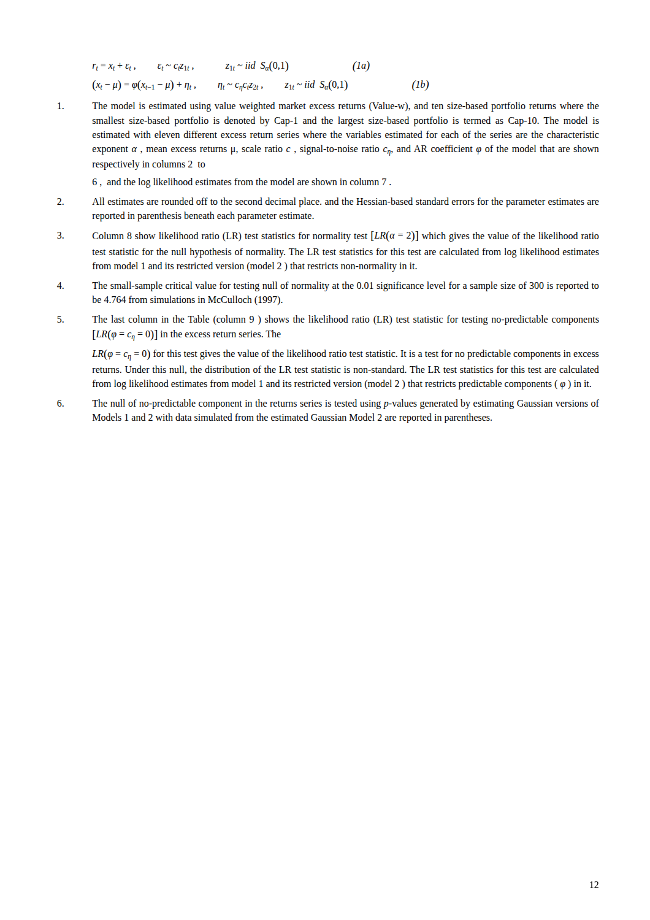rt = xt + εt , εt ~ ct z1t , z1t ~ iid Sα(0,1) (1a)
(xt − μ) = φ(xt−1 − μ) + ηt , ηt ~ cη ct z2t , z1t ~ iid Sα(0,1) (1b)
The model is estimated using value weighted market excess returns (Value-w), and ten size-based portfolio returns where the smallest size-based portfolio is denoted by Cap-1 and the largest size-based portfolio is termed as Cap-10. The model is estimated with eleven different excess return series where the variables estimated for each of the series are the characteristic exponent α , mean excess returns μ, scale ratio c , signal-to-noise ratio cη, and AR coefficient φ of the model that are shown respectively in columns 2 to 6 , and the log likelihood estimates from the model are shown in column 7 .
All estimates are rounded off to the second decimal place. and the Hessian-based standard errors for the parameter estimates are reported in parenthesis beneath each parameter estimate.
Column 8 show likelihood ratio (LR) test statistics for normality test [LR(α = 2)] which gives the value of the likelihood ratio test statistic for the null hypothesis of normality. The LR test statistics for this test are calculated from log likelihood estimates from model 1 and its restricted version (model 2 ) that restricts non-normality in it.
The small-sample critical value for testing null of normality at the 0.01 significance level for a sample size of 300 is reported to be 4.764 from simulations in McCulloch (1997).
The last column in the Table (column 9 ) shows the likelihood ratio (LR) test statistic for testing no-predictable components [LR(φ = cη = 0)] in the excess return series. The LR(φ = cη = 0) for this test gives the value of the likelihood ratio test statistic. It is a test for no predictable components in excess returns. Under this null, the distribution of the LR test statistic is non-standard. The LR test statistics for this test are calculated from log likelihood estimates from model 1 and its restricted version (model 2 ) that restricts predictable components ( φ ) in it.
The null of no-predictable component in the returns series is tested using p-values generated by estimating Gaussian versions of Models 1 and 2 with data simulated from the estimated Gaussian Model 2 are reported in parentheses.
12